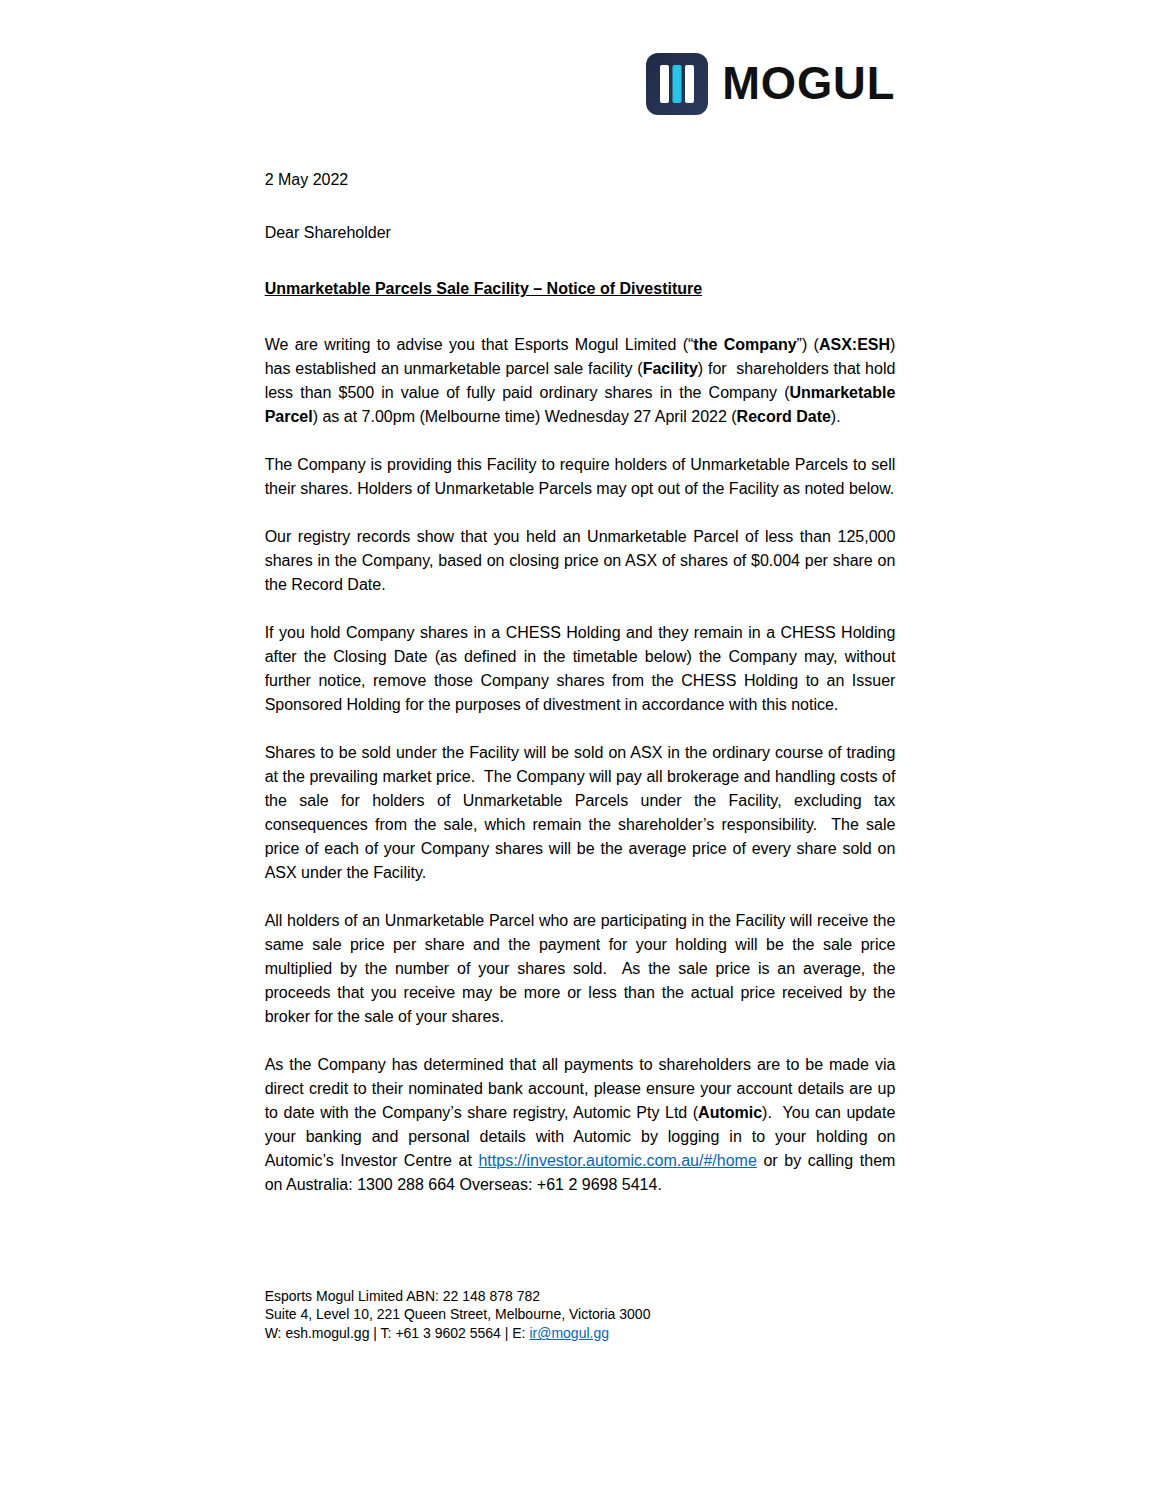MOGUL
2 May 2022
Dear Shareholder
Unmarketable Parcels Sale Facility – Notice of Divestiture
We are writing to advise you that Esports Mogul Limited (“the Company”) (ASX:ESH) has established an unmarketable parcel sale facility (Facility) for shareholders that hold less than $500 in value of fully paid ordinary shares in the Company (Unmarketable Parcel) as at 7.00pm (Melbourne time) Wednesday 27 April 2022 (Record Date).
The Company is providing this Facility to require holders of Unmarketable Parcels to sell their shares. Holders of Unmarketable Parcels may opt out of the Facility as noted below.
Our registry records show that you held an Unmarketable Parcel of less than 125,000 shares in the Company, based on closing price on ASX of shares of $0.004 per share on the Record Date.
If you hold Company shares in a CHESS Holding and they remain in a CHESS Holding after the Closing Date (as defined in the timetable below) the Company may, without further notice, remove those Company shares from the CHESS Holding to an Issuer Sponsored Holding for the purposes of divestment in accordance with this notice.
Shares to be sold under the Facility will be sold on ASX in the ordinary course of trading at the prevailing market price. The Company will pay all brokerage and handling costs of the sale for holders of Unmarketable Parcels under the Facility, excluding tax consequences from the sale, which remain the shareholder’s responsibility. The sale price of each of your Company shares will be the average price of every share sold on ASX under the Facility.
All holders of an Unmarketable Parcel who are participating in the Facility will receive the same sale price per share and the payment for your holding will be the sale price multiplied by the number of your shares sold. As the sale price is an average, the proceeds that you receive may be more or less than the actual price received by the broker for the sale of your shares.
As the Company has determined that all payments to shareholders are to be made via direct credit to their nominated bank account, please ensure your account details are up to date with the Company’s share registry, Automic Pty Ltd (Automic). You can update your banking and personal details with Automic by logging in to your holding on Automic’s Investor Centre at https://investor.automic.com.au/#/home or by calling them on Australia: 1300 288 664 Overseas: +61 2 9698 5414.
Esports Mogul Limited ABN: 22 148 878 782 Suite 4, Level 10, 221 Queen Street, Melbourne, Victoria 3000 W: esh.mogul.gg | T: +61 3 9602 5564 | E: ir@mogul.gg